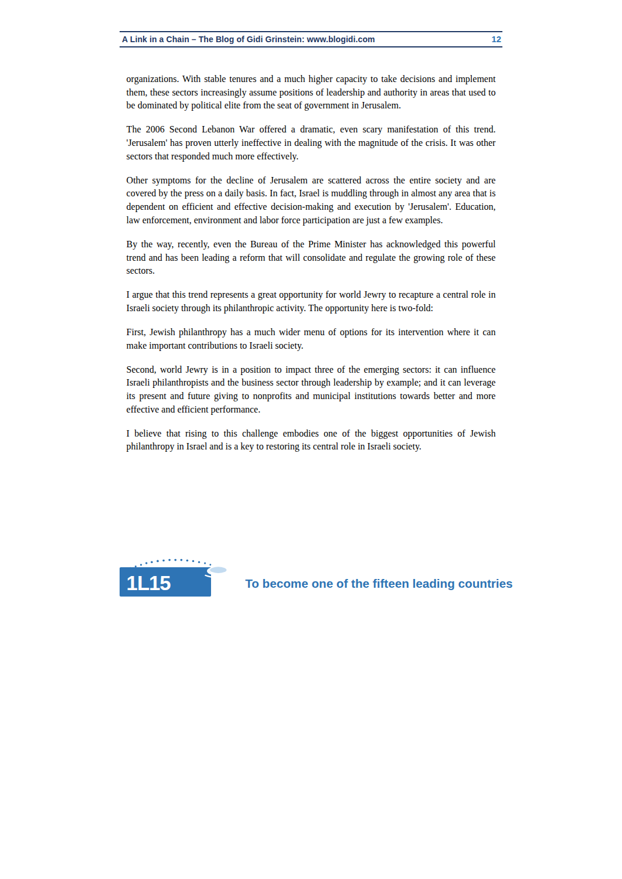A Link in a Chain – The Blog of Gidi Grinstein: www.blogidi.com
12
organizations. With stable tenures and a much higher capacity to take decisions and implement them, these sectors increasingly assume positions of leadership and authority in areas that used to be dominated by political elite from the seat of government in Jerusalem.
The 2006 Second Lebanon War offered a dramatic, even scary manifestation of this trend. 'Jerusalem' has proven utterly ineffective in dealing with the magnitude of the crisis. It was other sectors that responded much more effectively.
Other symptoms for the decline of Jerusalem are scattered across the entire society and are covered by the press on a daily basis. In fact, Israel is muddling through in almost any area that is dependent on efficient and effective decision-making and execution by 'Jerusalem'. Education, law enforcement, environment and labor force participation are just a few examples.
By the way, recently, even the Bureau of the Prime Minister has acknowledged this powerful trend and has been leading a reform that will consolidate and regulate the growing role of these sectors.
I argue that this trend represents a great opportunity for world Jewry to recapture a central role in Israeli society through its philanthropic activity. The opportunity here is two-fold:
First, Jewish philanthropy has a much wider menu of options for its intervention where it can make important contributions to Israeli society.
Second, world Jewry is in a position to impact three of the emerging sectors: it can influence Israeli philanthropists and the business sector through leadership by example; and it can leverage its present and future giving to nonprofits and municipal institutions towards better and more effective and efficient performance.
I believe that rising to this challenge embodies one of the biggest opportunities of Jewish philanthropy in Israel and is a key to restoring its central role in Israeli society.
1L15
To become one of the fifteen leading countries